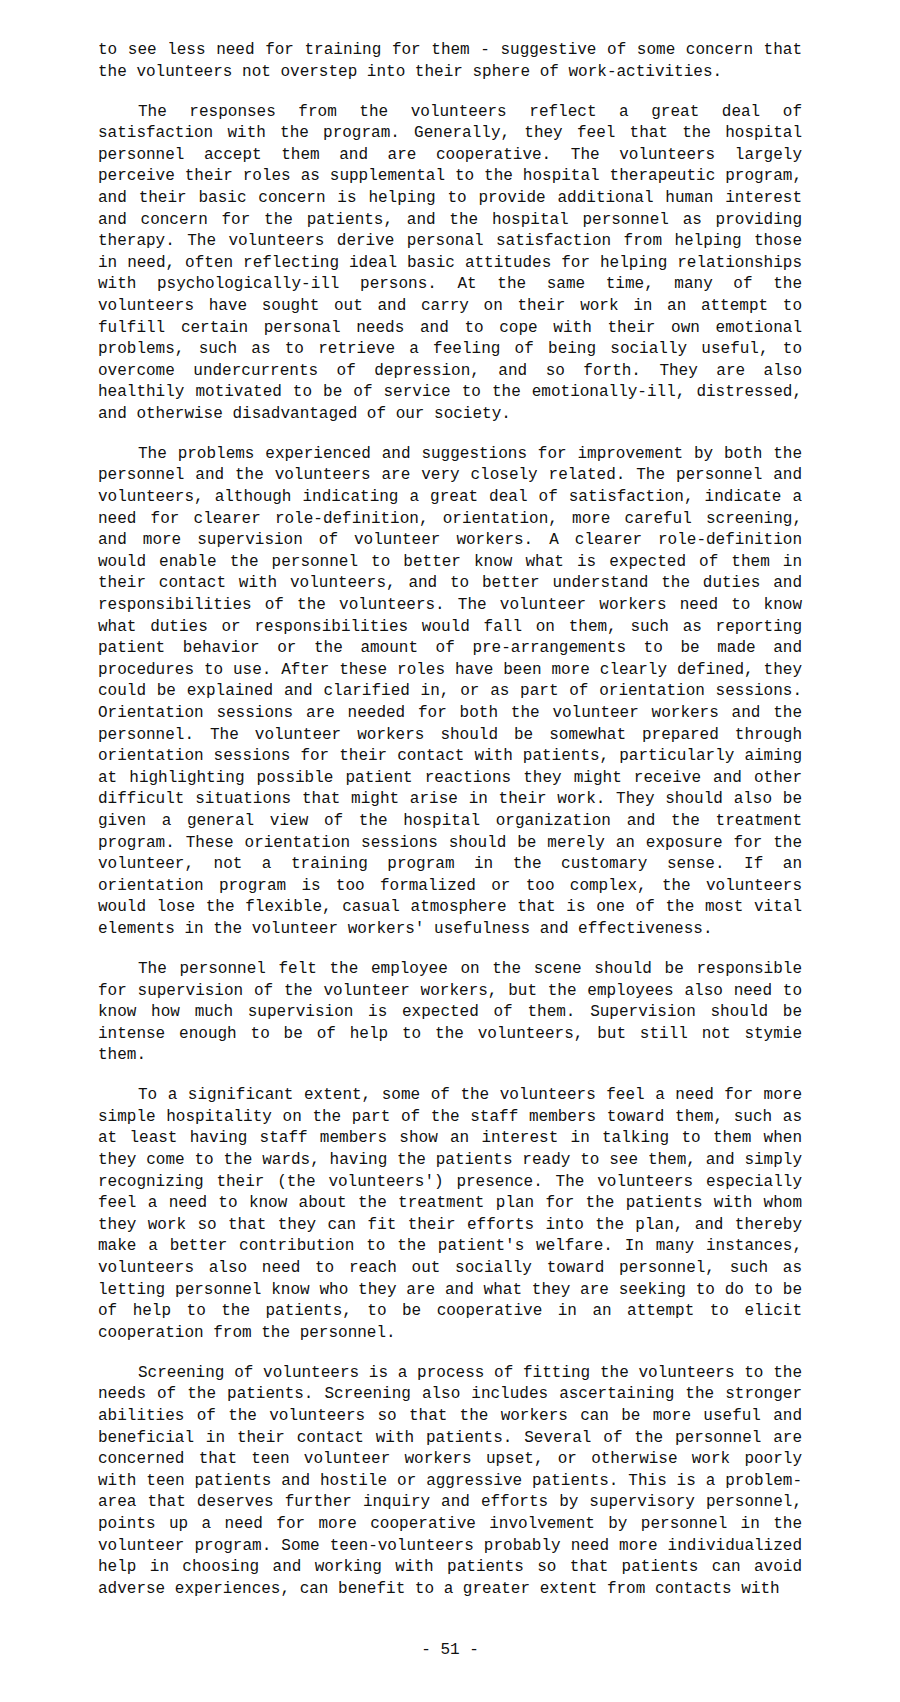to see less need for training for them - suggestive of some concern that the volunteers not overstep into their sphere of work-activities.
The responses from the volunteers reflect a great deal of satisfaction with the program. Generally, they feel that the hospital personnel accept them and are cooperative. The volunteers largely perceive their roles as supplemental to the hospital therapeutic program, and their basic concern is helping to provide additional human interest and concern for the patients, and the hospital personnel as providing therapy. The volunteers derive personal satisfaction from helping those in need, often reflecting ideal basic attitudes for helping relationships with psychologically-ill persons. At the same time, many of the volunteers have sought out and carry on their work in an attempt to fulfill certain personal needs and to cope with their own emotional problems, such as to retrieve a feeling of being socially useful, to overcome undercurrents of depression, and so forth. They are also healthily motivated to be of service to the emotionally-ill, distressed, and otherwise disadvantaged of our society.
The problems experienced and suggestions for improvement by both the personnel and the volunteers are very closely related. The personnel and volunteers, although indicating a great deal of satisfaction, indicate a need for clearer role-definition, orientation, more careful screening, and more supervision of volunteer workers. A clearer role-definition would enable the personnel to better know what is expected of them in their contact with volunteers, and to better understand the duties and responsibilities of the volunteers. The volunteer workers need to know what duties or responsibilities would fall on them, such as reporting patient behavior or the amount of pre-arrangements to be made and procedures to use. After these roles have been more clearly defined, they could be explained and clarified in, or as part of orientation sessions. Orientation sessions are needed for both the volunteer workers and the personnel. The volunteer workers should be somewhat prepared through orientation sessions for their contact with patients, particularly aiming at highlighting possible patient reactions they might receive and other difficult situations that might arise in their work. They should also be given a general view of the hospital organization and the treatment program. These orientation sessions should be merely an exposure for the volunteer, not a training program in the customary sense. If an orientation program is too formalized or too complex, the volunteers would lose the flexible, casual atmosphere that is one of the most vital elements in the volunteer workers' usefulness and effectiveness.
The personnel felt the employee on the scene should be responsible for supervision of the volunteer workers, but the employees also need to know how much supervision is expected of them. Supervision should be intense enough to be of help to the volunteers, but still not stymie them.
To a significant extent, some of the volunteers feel a need for more simple hospitality on the part of the staff members toward them, such as at least having staff members show an interest in talking to them when they come to the wards, having the patients ready to see them, and simply recognizing their (the volunteers') presence. The volunteers especially feel a need to know about the treatment plan for the patients with whom they work so that they can fit their efforts into the plan, and thereby make a better contribution to the patient's welfare. In many instances, volunteers also need to reach out socially toward personnel, such as letting personnel know who they are and what they are seeking to do to be of help to the patients, to be cooperative in an attempt to elicit cooperation from the personnel.
Screening of volunteers is a process of fitting the volunteers to the needs of the patients. Screening also includes ascertaining the stronger abilities of the volunteers so that the workers can be more useful and beneficial in their contact with patients. Several of the personnel are concerned that teen volunteer workers upset, or otherwise work poorly with teen patients and hostile or aggressive patients. This is a problem-area that deserves further inquiry and efforts by supervisory personnel, points up a need for more cooperative involvement by personnel in the volunteer program. Some teen-volunteers probably need more individualized help in choosing and working with patients so that patients can avoid adverse experiences, can benefit to a greater extent from contacts with
- 51 -